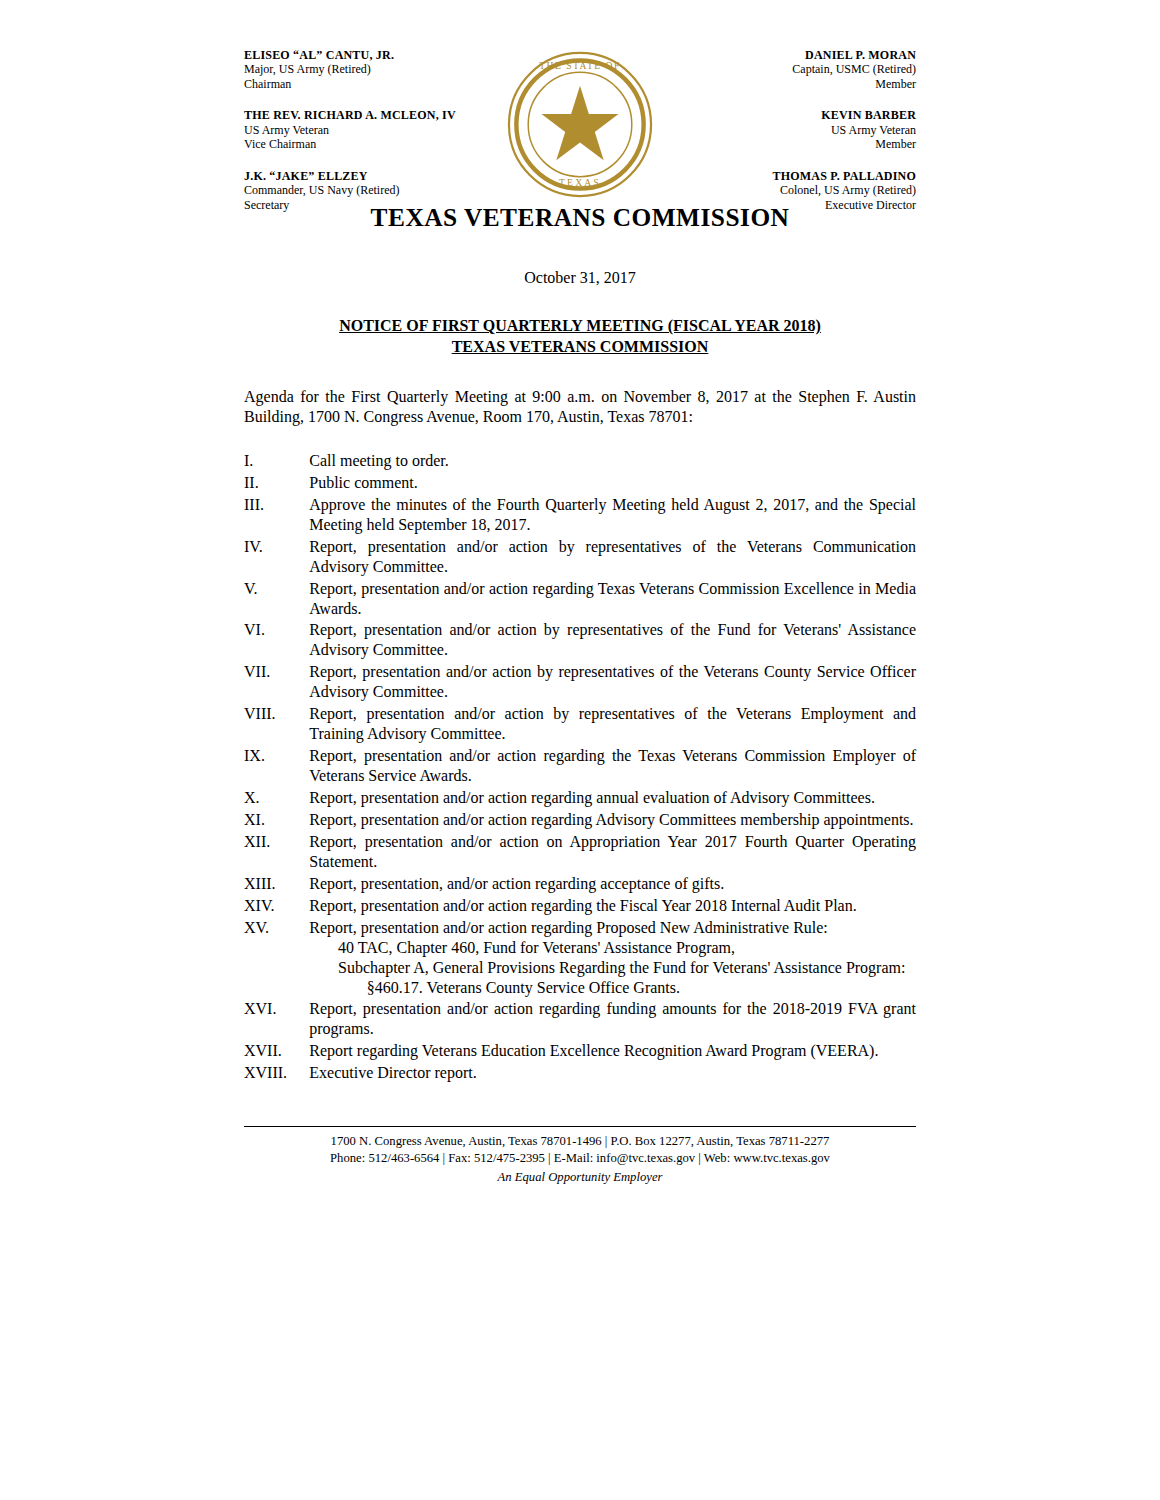Eliseo “Al” Cantu, Jr. Major, US Army (Retired) Chairman
The Rev. Richard A. McLeon, IV US Army Veteran Vice Chairman
J.K. “Jake” Ellzey Commander, US Navy (Retired) Secretary
Daniel P. Moran Captain, USMC (Retired) Member
Kevin Barber US Army Veteran Member
Thomas P. Palladino Colonel, US Army (Retired) Executive Director
TEXAS VETERANS COMMISSION
October 31, 2017
NOTICE OF FIRST QUARTERLY MEETING (FISCAL YEAR 2018) TEXAS VETERANS COMMISSION
Agenda for the First Quarterly Meeting at 9:00 a.m. on November 8, 2017 at the Stephen F. Austin Building, 1700 N. Congress Avenue, Room 170, Austin, Texas 78701:
I. Call meeting to order.
II. Public comment.
III. Approve the minutes of the Fourth Quarterly Meeting held August 2, 2017, and the Special Meeting held September 18, 2017.
IV. Report, presentation and/or action by representatives of the Veterans Communication Advisory Committee.
V. Report, presentation and/or action regarding Texas Veterans Commission Excellence in Media Awards.
VI. Report, presentation and/or action by representatives of the Fund for Veterans' Assistance Advisory Committee.
VII. Report, presentation and/or action by representatives of the Veterans County Service Officer Advisory Committee.
VIII. Report, presentation and/or action by representatives of the Veterans Employment and Training Advisory Committee.
IX. Report, presentation and/or action regarding the Texas Veterans Commission Employer of Veterans Service Awards.
X. Report, presentation and/or action regarding annual evaluation of Advisory Committees.
XI. Report, presentation and/or action regarding Advisory Committees membership appointments.
XII. Report, presentation and/or action on Appropriation Year 2017 Fourth Quarter Operating Statement.
XIII. Report, presentation, and/or action regarding acceptance of gifts.
XIV. Report, presentation and/or action regarding the Fiscal Year 2018 Internal Audit Plan.
XV. Report, presentation and/or action regarding Proposed New Administrative Rule: 40 TAC, Chapter 460, Fund for Veterans' Assistance Program, Subchapter A, General Provisions Regarding the Fund for Veterans' Assistance Program: §460.17. Veterans County Service Office Grants.
XVI. Report, presentation and/or action regarding funding amounts for the 2018-2019 FVA grant programs.
XVII. Report regarding Veterans Education Excellence Recognition Award Program (VEERA).
XVIII. Executive Director report.
1700 N. Congress Avenue, Austin, Texas 78701-1496 | P.O. Box 12277, Austin, Texas 78711-2277
Phone: 512/463-6564 | Fax: 512/475-2395 | E-Mail: info@tvc.texas.gov | Web: www.tvc.texas.gov
An Equal Opportunity Employer